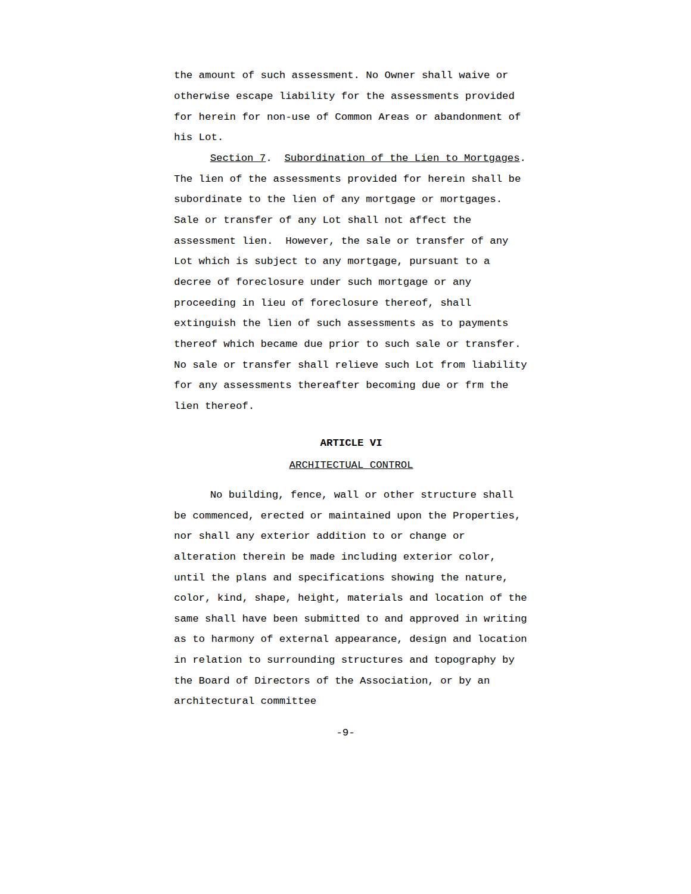the amount of such assessment. No Owner shall waive or otherwise escape liability for the assessments provided for herein for non-use of Common Areas or abandonment of his Lot.
Section 7. Subordination of the Lien to Mortgages. The lien of the assessments provided for herein shall be subordinate to the lien of any mortgage or mortgages. Sale or transfer of any Lot shall not affect the assessment lien. However, the sale or transfer of any Lot which is subject to any mortgage, pursuant to a decree of foreclosure under such mortgage or any proceeding in lieu of foreclosure thereof, shall extinguish the lien of such assessments as to payments thereof which became due prior to such sale or transfer. No sale or transfer shall relieve such Lot from liability for any assessments thereafter becoming due or frm the lien thereof.
ARTICLE VI
ARCHITECTUAL CONTROL
No building, fence, wall or other structure shall be commenced, erected or maintained upon the Properties, nor shall any exterior addition to or change or alteration therein be made including exterior color, until the plans and specifications showing the nature, color, kind, shape, height, materials and location of the same shall have been submitted to and approved in writing as to harmony of external appearance, design and location in relation to surrounding structures and topography by the Board of Directors of the Association, or by an architectural committee
-9-